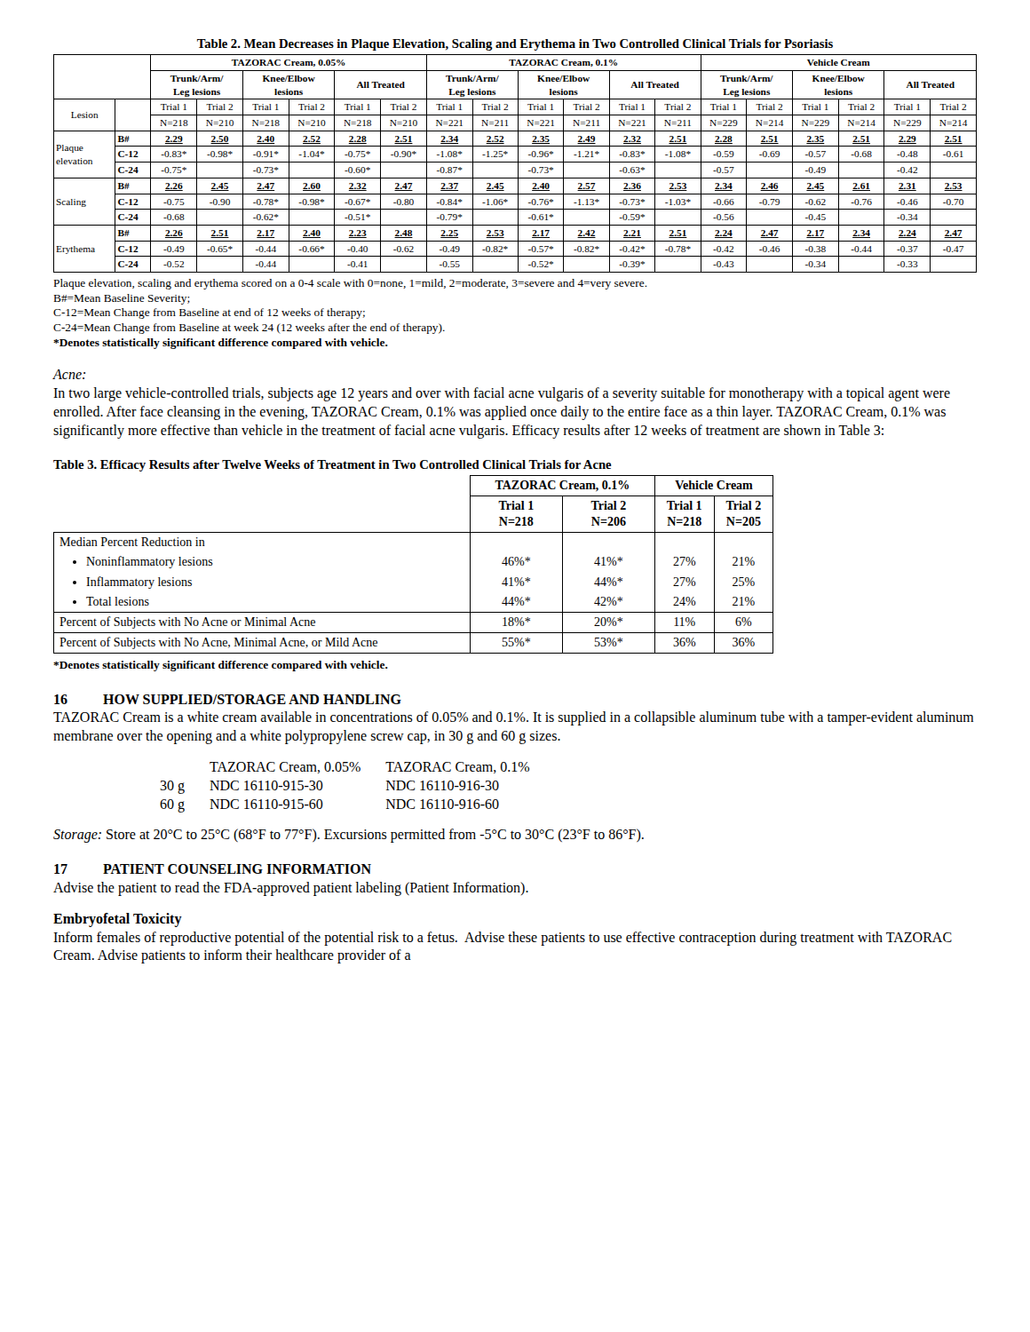Table 2. Mean Decreases in Plaque Elevation, Scaling and Erythema in Two Controlled Clinical Trials for Psoriasis
| | TAZORAC Cream, 0.05% | TAZORAC Cream, 0.1% | Vehicle Cream |
| --- | --- | --- | --- |
| Trunk/Arm/ Leg lesions | Knee/Elbow lesions | All Treated | Trunk/Arm/ Leg lesions | Knee/Elbow lesions | All Treated | Trunk/Arm/ Leg lesions | Knee/Elbow lesions | All Treated |
| Lesion | | Trial 1 | Trial 2 | Trial 1 | Trial 2 | Trial 1 | Trial 2 | Trial 1 | Trial 2 | Trial 1 | Trial 2 | Trial 1 | Trial 2 | Trial 1 | Trial 2 | Trial 1 | Trial 2 | Trial 1 | Trial 2 |
| N=218 | N=210 | N=218 | N=210 | N=218 | N=210 | N=221 | N=211 | N=221 | N=211 | N=221 | N=211 | N=229 | N=214 | N=229 | N=214 | N=229 | N=214 |
| Plaque elevation | B# | 2.29 | 2.50 | 2.40 | 2.52 | 2.28 | 2.51 | 2.34 | 2.52 | 2.35 | 2.49 | 2.32 | 2.51 | 2.28 | 2.51 | 2.35 | 2.51 | 2.29 | 2.51 |
| C-12 | -0.83* | -0.98* | -0.91* | -1.04* | -0.75* | -0.90* | -1.08* | -1.25* | -0.96* | -1.21* | -0.83* | -1.08* | -0.59 | -0.69 | -0.57 | -0.68 | -0.48 | -0.61 |
| C-24 | -0.75* | | -0.73* | | -0.60* | | -0.87* | | -0.73* | | -0.63* | | -0.57 | | -0.49 | | -0.42 | |
| Scaling | B# | 2.26 | 2.45 | 2.47 | 2.60 | 2.32 | 2.47 | 2.37 | 2.45 | 2.40 | 2.57 | 2.36 | 2.53 | 2.34 | 2.46 | 2.45 | 2.61 | 2.31 | 2.53 |
| C-12 | -0.75 | -0.90 | -0.78* | -0.98* | -0.67* | -0.80 | -0.84* | -1.06* | -0.76* | -1.13* | -0.73* | -1.03* | -0.66 | -0.79 | -0.62 | -0.76 | -0.46 | -0.70 |
| C-24 | -0.68 | | -0.62* | | -0.51* | | -0.79* | | -0.61* | | -0.59* | | -0.56 | | -0.45 | | -0.34 | |
| Erythema | B# | 2.26 | 2.51 | 2.17 | 2.40 | 2.23 | 2.48 | 2.25 | 2.53 | 2.17 | 2.42 | 2.21 | 2.51 | 2.24 | 2.47 | 2.17 | 2.34 | 2.24 | 2.47 |
| C-12 | -0.49 | -0.65* | -0.44 | -0.66* | -0.40 | -0.62 | -0.49 | -0.82* | -0.57* | -0.82* | -0.42* | -0.78* | -0.42 | -0.46 | -0.38 | -0.44 | -0.37 | -0.47 |
| C-24 | -0.52 | | -0.44 | | -0.41 | | -0.55 | | -0.52* | | -0.39* | | -0.43 | | -0.34 | | -0.33 | |
Plaque elevation, scaling and erythema scored on a 0-4 scale with 0=none, 1=mild, 2=moderate, 3=severe and 4=very severe.
B#=Mean Baseline Severity;
C-12=Mean Change from Baseline at end of 12 weeks of therapy;
C-24=Mean Change from Baseline at week 24 (12 weeks after the end of therapy).
*Denotes statistically significant difference compared with vehicle.
Acne:
In two large vehicle-controlled trials, subjects age 12 years and over with facial acne vulgaris of a severity suitable for monotherapy with a topical agent were enrolled. After face cleansing in the evening, TAZORAC Cream, 0.1% was applied once daily to the entire face as a thin layer. TAZORAC Cream, 0.1% was significantly more effective than vehicle in the treatment of facial acne vulgaris. Efficacy results after 12 weeks of treatment are shown in Table 3:
Table 3. Efficacy Results after Twelve Weeks of Treatment in Two Controlled Clinical Trials for Acne
| | TAZORAC Cream, 0.1% | Vehicle Cream |
| --- | --- | --- |
| | Trial 1 N=218 | Trial 2 N=206 | Trial 1 N=218 | Trial 2 N=205 |
| Median Percent Reduction in | | | | |
| Noninflammatory lesions | 46%* | 41%* | 27% | 21% |
| Inflammatory lesions | 41%* | 44%* | 27% | 25% |
| Total lesions | 44%* | 42%* | 24% | 21% |
| Percent of Subjects with No Acne or Minimal Acne | 18%* | 20%* | 11% | 6% |
| Percent of Subjects with No Acne, Minimal Acne, or Mild Acne | 55%* | 53%* | 36% | 36% |
*Denotes statistically significant difference compared with vehicle.
16 HOW SUPPLIED/STORAGE AND HANDLING
TAZORAC Cream is a white cream available in concentrations of 0.05% and 0.1%. It is supplied in a collapsible aluminum tube with a tamper-evident aluminum membrane over the opening and a white polypropylene screw cap, in 30 g and 60 g sizes.
| | TAZORAC Cream, 0.05% | TAZORAC Cream, 0.1% |
| 30 g | NDC 16110-915-30 | NDC 16110-916-30 |
| 60 g | NDC 16110-915-60 | NDC 16110-916-60 |
Storage: Store at 20°C to 25°C (68°F to 77°F). Excursions permitted from -5°C to 30°C (23°F to 86°F).
17 PATIENT COUNSELING INFORMATION
Advise the patient to read the FDA-approved patient labeling (Patient Information).
Embryofetal Toxicity
Inform females of reproductive potential of the potential risk to a fetus. Advise these patients to use effective contraception during treatment with TAZORAC Cream. Advise patients to inform their healthcare provider of a